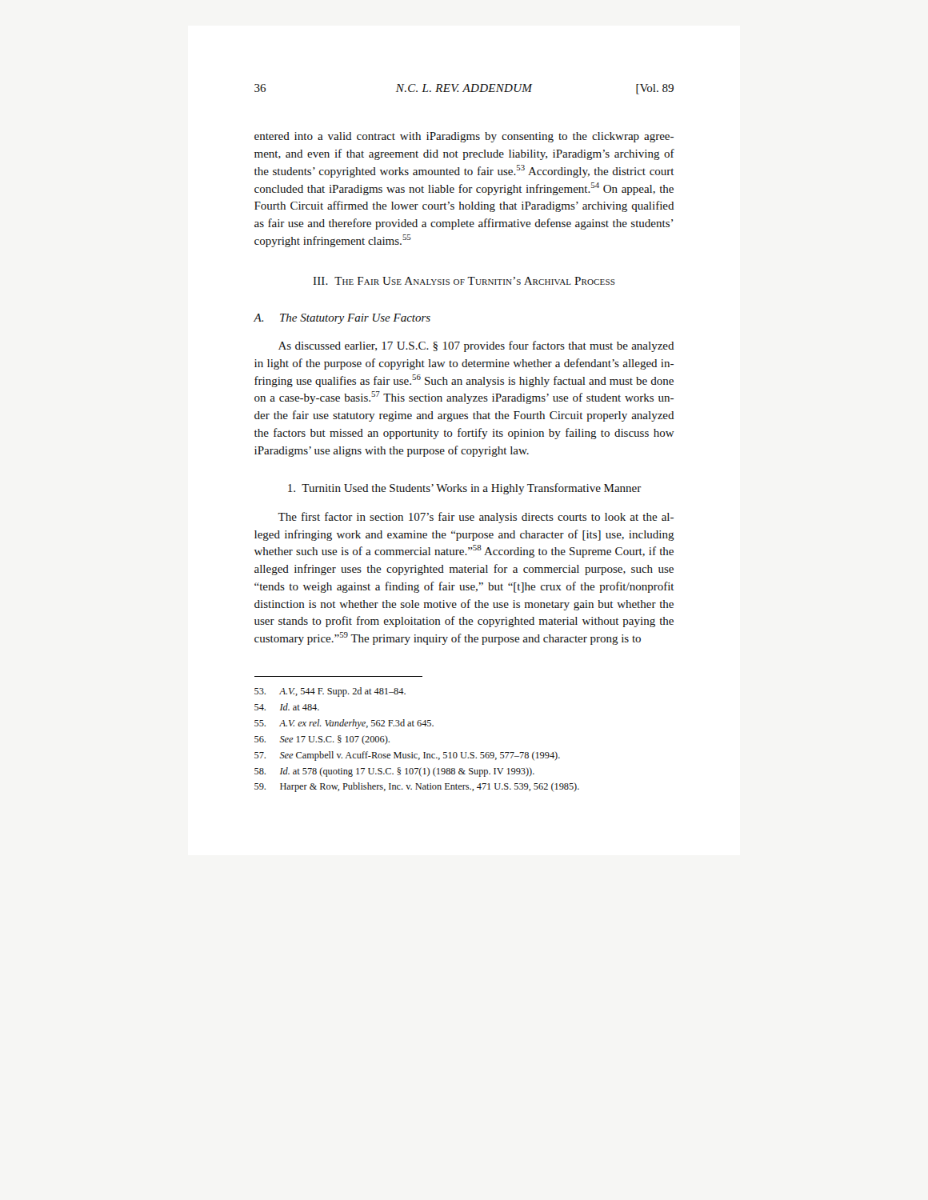36
N.C. L. REV. ADDENDUM
[Vol. 89
entered into a valid contract with iParadigms by consenting to the clickwrap agreement, and even if that agreement did not preclude liability, iParadigm’s archiving of the students’ copyrighted works amounted to fair use.53 Accordingly, the district court concluded that iParadigms was not liable for copyright infringement.54 On appeal, the Fourth Circuit affirmed the lower court’s holding that iParadigms’ archiving qualified as fair use and therefore provided a complete affirmative defense against the students’ copyright infringement claims.55
III. The Fair Use Analysis of Turnitin’s Archival Process
A. The Statutory Fair Use Factors
As discussed earlier, 17 U.S.C. § 107 provides four factors that must be analyzed in light of the purpose of copyright law to determine whether a defendant’s alleged infringing use qualifies as fair use.56 Such an analysis is highly factual and must be done on a case-by-case basis.57 This section analyzes iParadigms’ use of student works under the fair use statutory regime and argues that the Fourth Circuit properly analyzed the factors but missed an opportunity to fortify its opinion by failing to discuss how iParadigms’ use aligns with the purpose of copyright law.
1. Turnitin Used the Students’ Works in a Highly Transformative Manner
The first factor in section 107’s fair use analysis directs courts to look at the alleged infringing work and examine the “purpose and character of [its] use, including whether such use is of a commercial nature.”58 According to the Supreme Court, if the alleged infringer uses the copyrighted material for a commercial purpose, such use “tends to weigh against a finding of fair use,” but “[t]he crux of the profit/nonprofit distinction is not whether the sole motive of the use is monetary gain but whether the user stands to profit from exploitation of the copyrighted material without paying the customary price.”59 The primary inquiry of the purpose and character prong is to
53. A.V., 544 F. Supp. 2d at 481–84.
54. Id. at 484.
55. A.V. ex rel. Vanderhye, 562 F.3d at 645.
56. See 17 U.S.C. § 107 (2006).
57. See Campbell v. Acuff-Rose Music, Inc., 510 U.S. 569, 577–78 (1994).
58. Id. at 578 (quoting 17 U.S.C. § 107(1) (1988 & Supp. IV 1993)).
59. Harper & Row, Publishers, Inc. v. Nation Enters., 471 U.S. 539, 562 (1985).